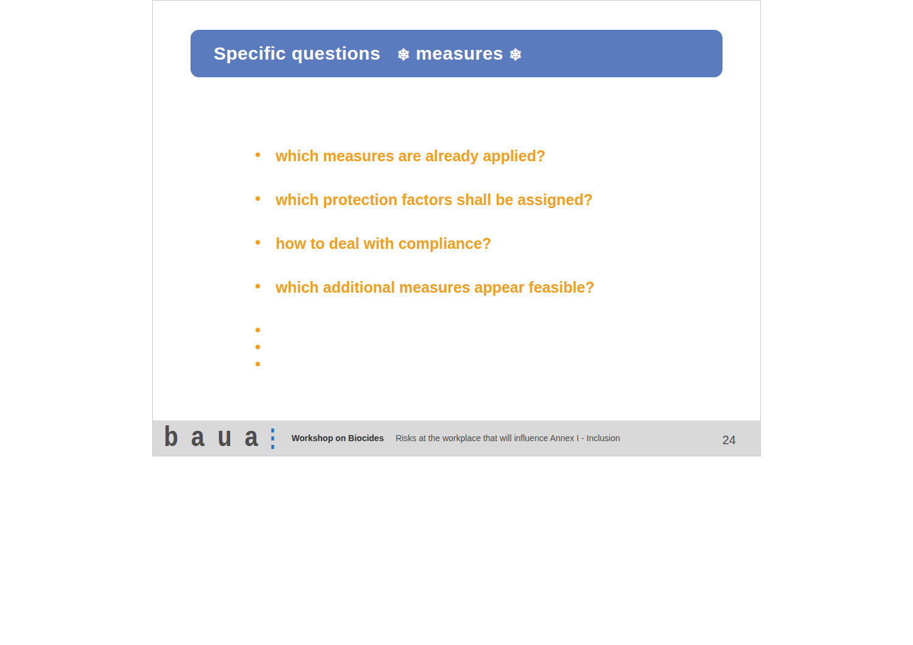Specific questions ❄ measures ❄
which measures are already applied?
which protection factors shall be assigned?
how to deal with compliance?
which additional measures appear feasible?
b a u a⋮ Workshop on Biocides Risks at the workplace that will influence Annex I - Inclusion 24